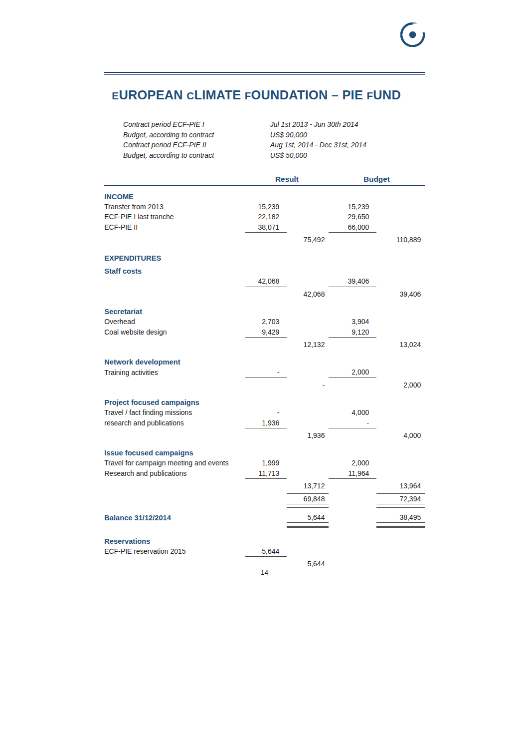EUROPEAN CLIMATE FOUNDATION – PIE FUND
| Contract period ECF-PIE I | Jul 1st 2013 - Jun 30th 2014 |
| Budget, according to contract | US$ 90,000 |
| Contract period ECF-PIE II | Aug 1st, 2014 - Dec 31st, 2014 |
| Budget, according to contract | US$ 50,000 |
| | Result | Budget |
| INCOME | | | | |
| Transfer from 2013 | 15,239 | | 15,239 | |
| ECF-PIE I last tranche | 22,182 | | 29,650 | |
| ECF-PIE II | 38,071 | | 66,000 | |
| | | 75,492 | | 110,889 |
| EXPENDITURES | | | | |
| Staff costs | | | | |
| | 42,068 | | 39,406 | |
| | | 42,068 | | 39,406 |
| Secretariat | | | | |
| Overhead | 2,703 | | 3,904 | |
| Coal website design | 9,429 | | 9,120 | |
| | | 12,132 | | 13,024 |
| Network development | | | | |
| Training activities | - | | 2,000 | |
| | | - | | 2,000 |
| Project focused campaigns | | | | |
| Travel / fact finding missions | - | | 4,000 | |
| research and publications | 1,936 | | - | |
| | | 1,936 | | 4,000 |
| Issue focused campaigns | | | | |
| Travel for campaign meeting and events | 1,999 | | 2,000 | |
| Research and publications | 11,713 | | 11,964 | |
| | | 13,712 | | 13,964 |
| | | 69,848 | | 72,394 |
| Balance 31/12/2014 | | 5,644 | | 38,495 |
| Reservations | | | | |
| ECF-PIE reservation 2015 | 5,644 | | | |
| | | 5,644 | | |
-14-